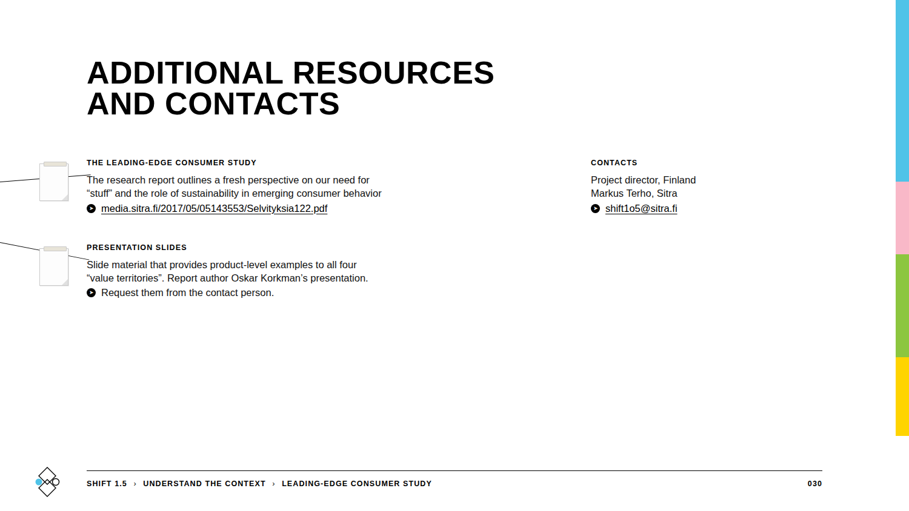Additional Resources
and Contacts
The Leading-Edge Consumer Study
The research report outlines a fresh perspective on our need for
“stuff” and the role of sustainability in emerging consumer behavior
➤ media.sitra.fi/2017/05/05143553/Selvityksia122.pdf
Presentation Slides
Slide material that provides product-level examples to all four
“value territories”. Report author Oskar Korkman’s presentation.
➤ Request them from the contact person.
Contacts
Project director, Finland
Markus Terho, Sitra
➤ shift1o5@sitra.fi
Shift 1.5 › Understand the Context › Leading-Edge Consumer Study
030